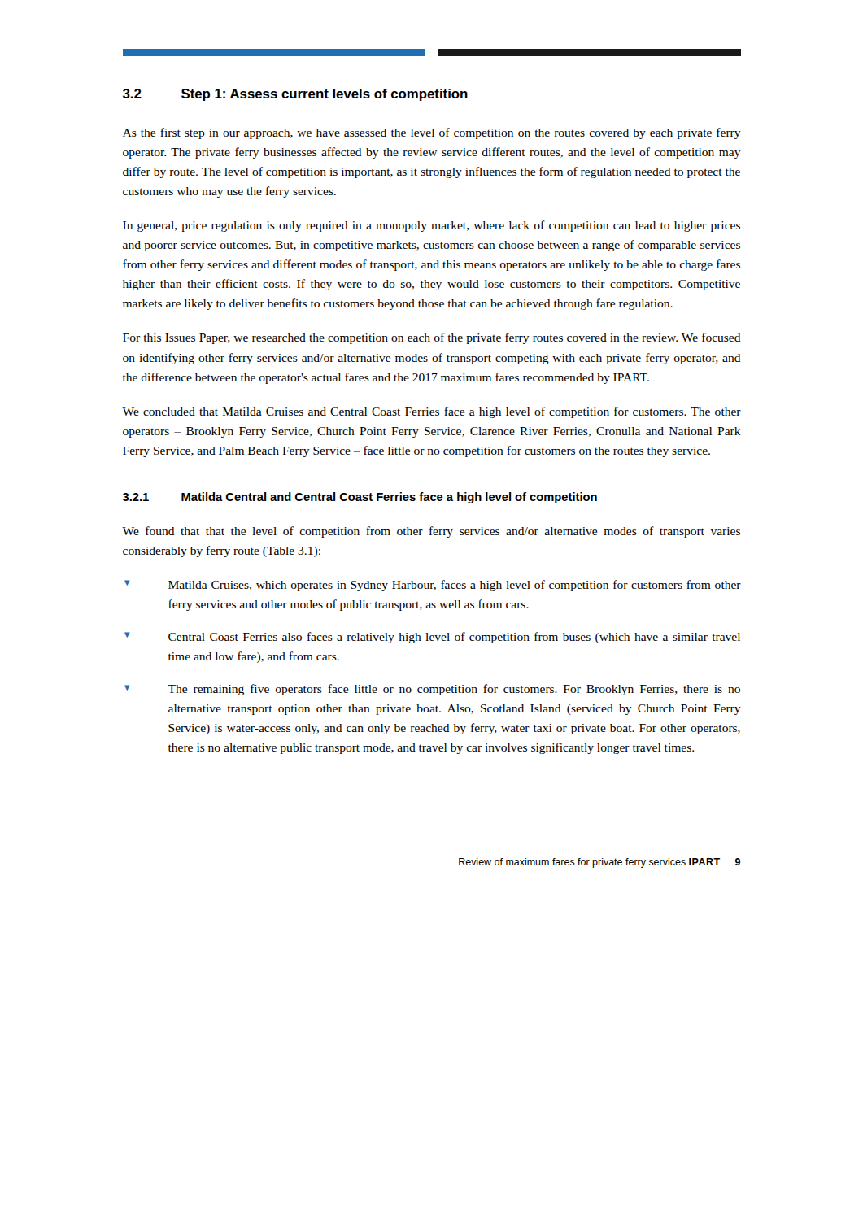3.2 Step 1: Assess current levels of competition
As the first step in our approach, we have assessed the level of competition on the routes covered by each private ferry operator. The private ferry businesses affected by the review service different routes, and the level of competition may differ by route. The level of competition is important, as it strongly influences the form of regulation needed to protect the customers who may use the ferry services.
In general, price regulation is only required in a monopoly market, where lack of competition can lead to higher prices and poorer service outcomes. But, in competitive markets, customers can choose between a range of comparable services from other ferry services and different modes of transport, and this means operators are unlikely to be able to charge fares higher than their efficient costs. If they were to do so, they would lose customers to their competitors. Competitive markets are likely to deliver benefits to customers beyond those that can be achieved through fare regulation.
For this Issues Paper, we researched the competition on each of the private ferry routes covered in the review. We focused on identifying other ferry services and/or alternative modes of transport competing with each private ferry operator, and the difference between the operator's actual fares and the 2017 maximum fares recommended by IPART.
We concluded that Matilda Cruises and Central Coast Ferries face a high level of competition for customers. The other operators – Brooklyn Ferry Service, Church Point Ferry Service, Clarence River Ferries, Cronulla and National Park Ferry Service, and Palm Beach Ferry Service – face little or no competition for customers on the routes they service.
3.2.1 Matilda Central and Central Coast Ferries face a high level of competition
We found that that the level of competition from other ferry services and/or alternative modes of transport varies considerably by ferry route (Table 3.1):
Matilda Cruises, which operates in Sydney Harbour, faces a high level of competition for customers from other ferry services and other modes of public transport, as well as from cars.
Central Coast Ferries also faces a relatively high level of competition from buses (which have a similar travel time and low fare), and from cars.
The remaining five operators face little or no competition for customers. For Brooklyn Ferries, there is no alternative transport option other than private boat. Also, Scotland Island (serviced by Church Point Ferry Service) is water-access only, and can only be reached by ferry, water taxi or private boat. For other operators, there is no alternative public transport mode, and travel by car involves significantly longer travel times.
Review of maximum fares for private ferry services IPART 9